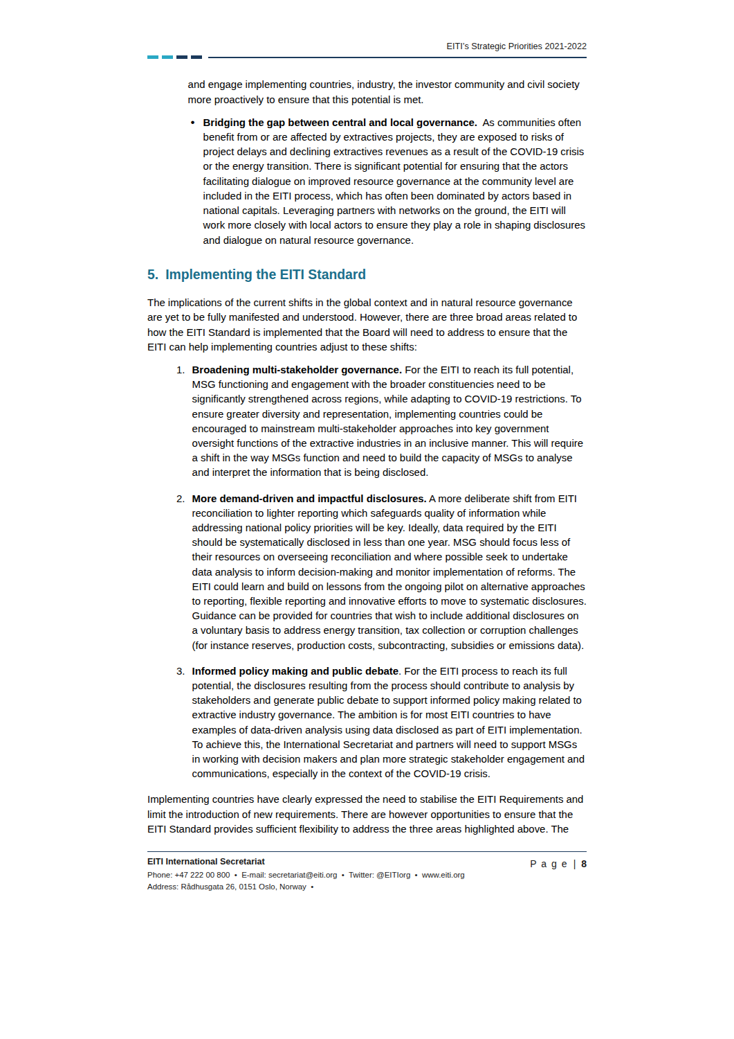EITI’s Strategic Priorities 2021-2022
and engage implementing countries, industry, the investor community and civil society more proactively to ensure that this potential is met.
Bridging the gap between central and local governance. As communities often benefit from or are affected by extractives projects, they are exposed to risks of project delays and declining extractives revenues as a result of the COVID-19 crisis or the energy transition. There is significant potential for ensuring that the actors facilitating dialogue on improved resource governance at the community level are included in the EITI process, which has often been dominated by actors based in national capitals. Leveraging partners with networks on the ground, the EITI will work more closely with local actors to ensure they play a role in shaping disclosures and dialogue on natural resource governance.
5. Implementing the EITI Standard
The implications of the current shifts in the global context and in natural resource governance are yet to be fully manifested and understood. However, there are three broad areas related to how the EITI Standard is implemented that the Board will need to address to ensure that the EITI can help implementing countries adjust to these shifts:
Broadening multi-stakeholder governance. For the EITI to reach its full potential, MSG functioning and engagement with the broader constituencies need to be significantly strengthened across regions, while adapting to COVID-19 restrictions. To ensure greater diversity and representation, implementing countries could be encouraged to mainstream multi-stakeholder approaches into key government oversight functions of the extractive industries in an inclusive manner. This will require a shift in the way MSGs function and need to build the capacity of MSGs to analyse and interpret the information that is being disclosed.
More demand-driven and impactful disclosures. A more deliberate shift from EITI reconciliation to lighter reporting which safeguards quality of information while addressing national policy priorities will be key. Ideally, data required by the EITI should be systematically disclosed in less than one year. MSG should focus less of their resources on overseeing reconciliation and where possible seek to undertake data analysis to inform decision-making and monitor implementation of reforms. The EITI could learn and build on lessons from the ongoing pilot on alternative approaches to reporting, flexible reporting and innovative efforts to move to systematic disclosures. Guidance can be provided for countries that wish to include additional disclosures on a voluntary basis to address energy transition, tax collection or corruption challenges (for instance reserves, production costs, subcontracting, subsidies or emissions data).
Informed policy making and public debate. For the EITI process to reach its full potential, the disclosures resulting from the process should contribute to analysis by stakeholders and generate public debate to support informed policy making related to extractive industry governance. The ambition is for most EITI countries to have examples of data-driven analysis using data disclosed as part of EITI implementation. To achieve this, the International Secretariat and partners will need to support MSGs in working with decision makers and plan more strategic stakeholder engagement and communications, especially in the context of the COVID-19 crisis.
Implementing countries have clearly expressed the need to stabilise the EITI Requirements and limit the introduction of new requirements. There are however opportunities to ensure that the EITI Standard provides sufficient flexibility to address the three areas highlighted above. The
EITI International Secretariat
Phone: +47 222 00 800 • E-mail: secretariat@eiti.org • Twitter: @EITIorg • www.eiti.org
Address: Rådhusgata 26, 0151 Oslo, Norway •
P a g e | 8